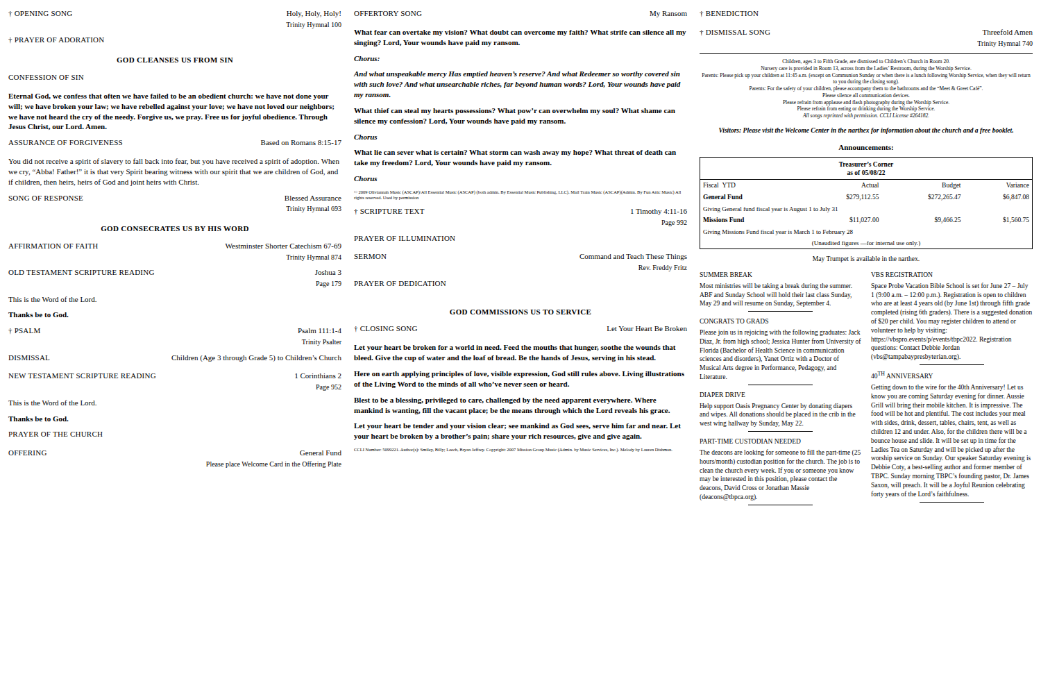† Opening Song Holy, Holy, Holy!
Trinity Hymnal 100
† Prayer of Adoration
God Cleanses Us From Sin
Confession of Sin
Eternal God, we confess that often we have failed to be an obedient church: we have not done your will; we have broken your law; we have rebelled against your love; we have not loved our neighbors; we have not heard the cry of the needy. Forgive us, we pray. Free us for joyful obedience. Through Jesus Christ, our Lord. Amen.
Assurance of Forgiveness Based on Romans 8:15-17
You did not receive a spirit of slavery to fall back into fear, but you have received a spirit of adoption. When we cry, “Abba! Father!” it is that very Spirit bearing witness with our spirit that we are children of God, and if children, then heirs, heirs of God and joint heirs with Christ.
Song of Response Blessed Assurance
Trinity Hymnal 693
God Consecrates Us By His Word
Affirmation of Faith Westminster Shorter Catechism 67-69
Trinity Hymnal 874
Old Testament Scripture Reading Joshua 3
Page 179
This is the Word of the Lord.
Thanks be to God.
† Psalm Psalm 111:1-4
Trinity Psalter
Dismissal Children (Age 3 through Grade 5) to Children’s Church
New Testament Scripture Reading 1 Corinthians 2
Page 952
This is the Word of the Lord.
Thanks be to God.
Prayer of the Church
Offering General Fund
Please place Welcome Card in the Offering Plate
Offertory Song My Ransom
What fear can overtake my vision? What doubt can overcome my faith? What strife can silence all my singing? Lord, Your wounds have paid my ransom.
Chorus:
And what unspeakable mercy Has emptied heaven’s reserve? And what Redeemer so worthy covered sin with such love? And what unsearchable riches, far beyond human words? Lord, Your wounds have paid my ransom.
What thief can steal my hearts possessions? What pow’r can overwhelm my soul? What shame can silence my confession? Lord, Your wounds have paid my ransom.
Chorus
What lie can sever what is certain? What storm can wash away my hope? What threat of death can take my freedom? Lord, Your wounds have paid my ransom.
Chorus
© 2009 Oliviannah Music (ASCAP)/All Essential Music (ASCAP) (both admin. By Essential Music Publishing, LLC). Mail Train Music (ASCAP)(Admin. By Fun Attic Music) All rights reserved. Used by permission
† Scripture Text 1 Timothy 4:11-16
Page 992
Prayer of Illumination
Sermon Command and Teach These Things
Rev. Freddy Fritz
Prayer of Dedication
God Commissions Us To Service
† Closing Song Let Your Heart Be Broken
Let your heart be broken for a world in need. Feed the mouths that hunger, soothe the wounds that bleed. Give the cup of water and the loaf of bread. Be the hands of Jesus, serving in his stead.
Here on earth applying principles of love, visible expression, God still rules above. Living illustrations of the Living Word to the minds of all who’ve never seen or heard.
Blest to be a blessing, privileged to care, challenged by the need apparent everywhere. Where mankind is wanting, fill the vacant place; be the means through which the Lord reveals his grace.
Let your heart be tender and your vision clear; see mankind as God sees, serve him far and near. Let your heart be broken by a brother’s pain; share your rich resources, give and give again.
CCLI Number: 5099221. Author(s): Smiley, Billy; Leech, Bryan Jeffrey. Copyright: 2007 Mission Group Music (Admin. by Music Services, Inc.). Melody by Lauren Dishman.
† Benediction
† Dismissal Song Threefold Amen
Trinity Hymnal 740
Children, ages 3 to Fifth Grade, are dismissed to Children’s Church in Room 20.
Nursery care is provided in Room 13, across from the Ladies’ Restroom, during the Worship Service.
Parents: Please pick up your children at 11:45 a.m. (except on Communion Sunday or when there is a lunch following Worship Service, when they will return to you during the closing song).
Parents: For the safety of your children, please accompany them to the bathrooms and the “Meet & Greet Café”.
Please silence all communication devices.
Please refrain from applause and flash photography during the Worship Service.
Please refrain from eating or drinking during the Worship Service.
All songs reprinted with permission. CCLI License #264182.
Visitors: Please visit the Welcome Center in the narthex for information about the church and a free booklet.
Announcements:
Treasurer’s Corner as of 05/08/22
| Fiscal YTD | Actual | Budget | Variance |
| General Fund | $279,112.55 | $272,265.47 | $6,847.08 |
| Giving General fund fiscal year is August 1 to July 31 |
| Missions Fund | $11,027.00 | $9,466.25 | $1,560.75 |
| Giving Missions Fund fiscal year is March 1 to February 28 |
| (Unaudited figures —for internal use only.) |
May Trumpet is available in the narthex.
Summer Break
Most ministries will be taking a break during the summer. ABF and Sunday School will hold their last class Sunday, May 29 and will resume on Sunday, September 4.
Congrats to Grads
Please join us in rejoicing with the following graduates: Jack Diaz, Jr. from high school; Jessica Hunter from University of Florida (Bachelor of Health Science in communication sciences and disorders), Yanet Ortiz with a Doctor of Musical Arts degree in Performance, Pedagogy, and Literature.
Diaper Drive
Help support Oasis Pregnancy Center by donating diapers and wipes. All donations should be placed in the crib in the west wing hallway by Sunday, May 22.
Part-time Custodian Needed
The deacons are looking for someone to fill the part-time (25 hours/month) custodian position for the church. The job is to clean the church every week. If you or someone you know may be interested in this position, please contact the deacons, David Cross or Jonathan Massie (deacons@tbpca.org).
VBS Registration
Space Probe Vacation Bible School is set for June 27 – July 1 (9:00 a.m. – 12:00 p.m.). Registration is open to children who are at least 4 years old (by June 1st) through fifth grade completed (rising 6th graders). There is a suggested donation of $20 per child. You may register children to attend or volunteer to help by visiting: https://vbspro.events/p/events/tbpc2022. Registration questions: Contact Debbie Jordan (vbs@tampabaypresbyterian.org).
40th Anniversary
Getting down to the wire for the 40th Anniversary! Let us know you are coming Saturday evening for dinner. Aussie Grill will bring their mobile kitchen. It is impressive. The food will be hot and plentiful. The cost includes your meal with sides, drink, dessert, tables, chairs, tent, as well as children 12 and under. Also, for the children there will be a bounce house and slide. It will be set up in time for the Ladies Tea on Saturday and will be picked up after the worship service on Sunday. Our speaker Saturday evening is Debbie Coty, a best-selling author and former member of TBPC. Sunday morning TBPC’s founding pastor, Dr. James Saxon, will preach. It will be a Joyful Reunion celebrating forty years of the Lord’s faithfulness.